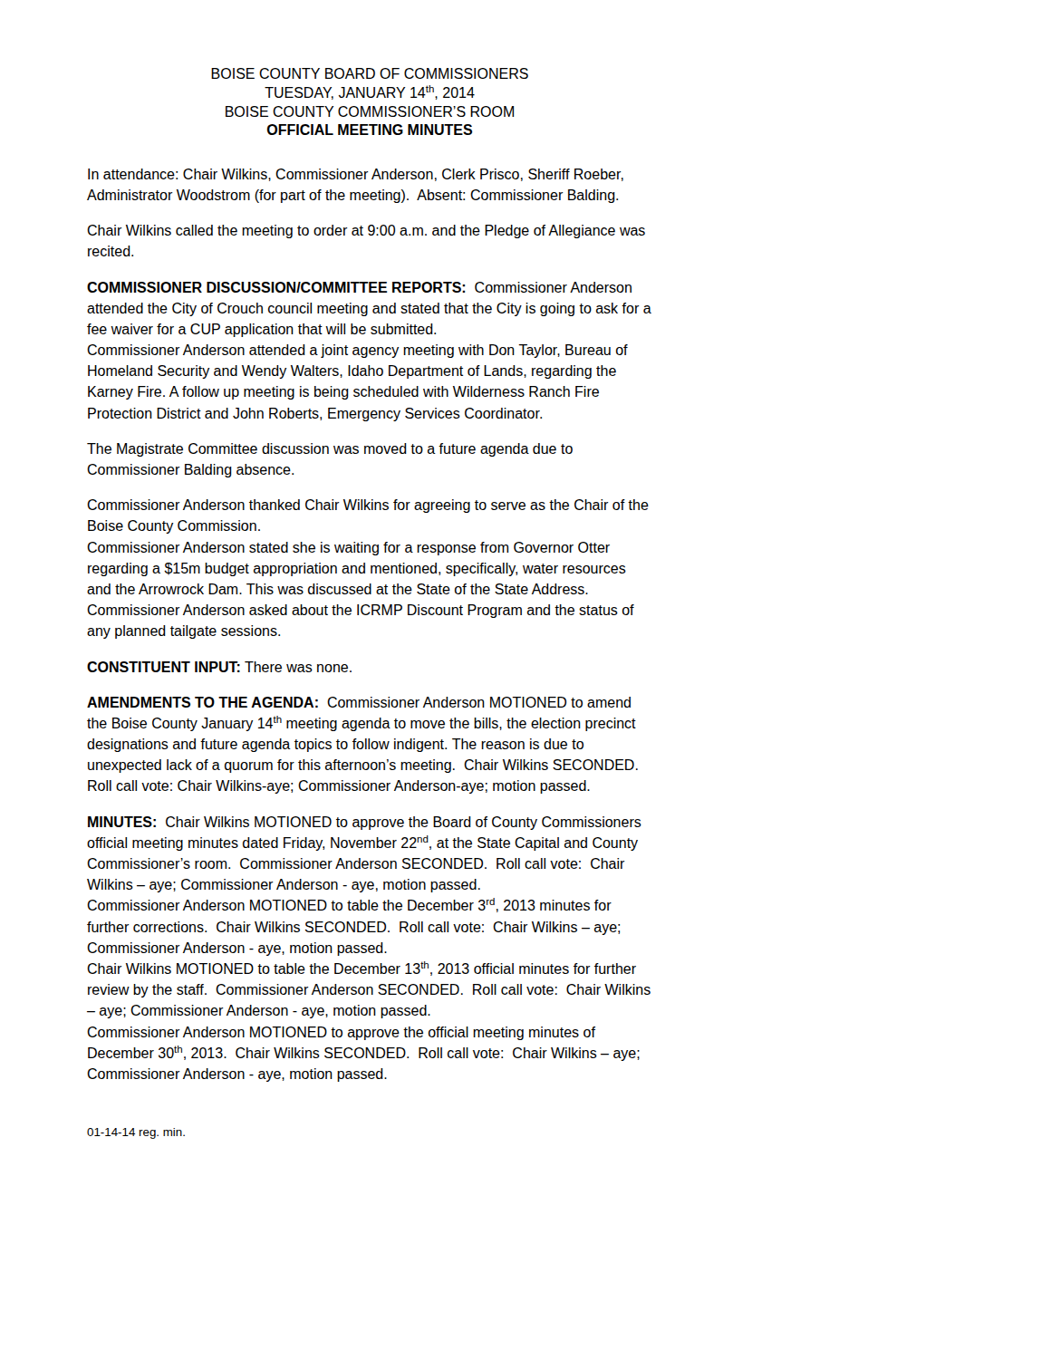BOISE COUNTY BOARD OF COMMISSIONERS
TUESDAY, JANUARY 14th, 2014
BOISE COUNTY COMMISSIONER’S ROOM
OFFICIAL MEETING MINUTES
In attendance: Chair Wilkins, Commissioner Anderson, Clerk Prisco, Sheriff Roeber, Administrator Woodstrom (for part of the meeting). Absent: Commissioner Balding.
Chair Wilkins called the meeting to order at 9:00 a.m. and the Pledge of Allegiance was recited.
COMMISSIONER DISCUSSION/COMMITTEE REPORTS: Commissioner Anderson attended the City of Crouch council meeting and stated that the City is going to ask for a fee waiver for a CUP application that will be submitted.
Commissioner Anderson attended a joint agency meeting with Don Taylor, Bureau of Homeland Security and Wendy Walters, Idaho Department of Lands, regarding the Karney Fire. A follow up meeting is being scheduled with Wilderness Ranch Fire Protection District and John Roberts, Emergency Services Coordinator.
The Magistrate Committee discussion was moved to a future agenda due to Commissioner Balding absence.
Commissioner Anderson thanked Chair Wilkins for agreeing to serve as the Chair of the Boise County Commission.
Commissioner Anderson stated she is waiting for a response from Governor Otter regarding a $15m budget appropriation and mentioned, specifically, water resources and the Arrowrock Dam. This was discussed at the State of the State Address.
Commissioner Anderson asked about the ICRMP Discount Program and the status of any planned tailgate sessions.
CONSTITUENT INPUT: There was none.
AMENDMENTS TO THE AGENDA: Commissioner Anderson MOTIONED to amend the Boise County January 14th meeting agenda to move the bills, the election precinct designations and future agenda topics to follow indigent. The reason is due to unexpected lack of a quorum for this afternoon’s meeting. Chair Wilkins SECONDED. Roll call vote: Chair Wilkins-aye; Commissioner Anderson-aye; motion passed.
MINUTES: Chair Wilkins MOTIONED to approve the Board of County Commissioners official meeting minutes dated Friday, November 22nd, at the State Capital and County Commissioner’s room. Commissioner Anderson SECONDED. Roll call vote: Chair Wilkins – aye; Commissioner Anderson - aye, motion passed.
Commissioner Anderson MOTIONED to table the December 3rd, 2013 minutes for further corrections. Chair Wilkins SECONDED. Roll call vote: Chair Wilkins – aye; Commissioner Anderson - aye, motion passed.
Chair Wilkins MOTIONED to table the December 13th, 2013 official minutes for further review by the staff. Commissioner Anderson SECONDED. Roll call vote: Chair Wilkins – aye; Commissioner Anderson - aye, motion passed.
Commissioner Anderson MOTIONED to approve the official meeting minutes of December 30th, 2013. Chair Wilkins SECONDED. Roll call vote: Chair Wilkins – aye; Commissioner Anderson - aye, motion passed.
01-14-14 reg. min.